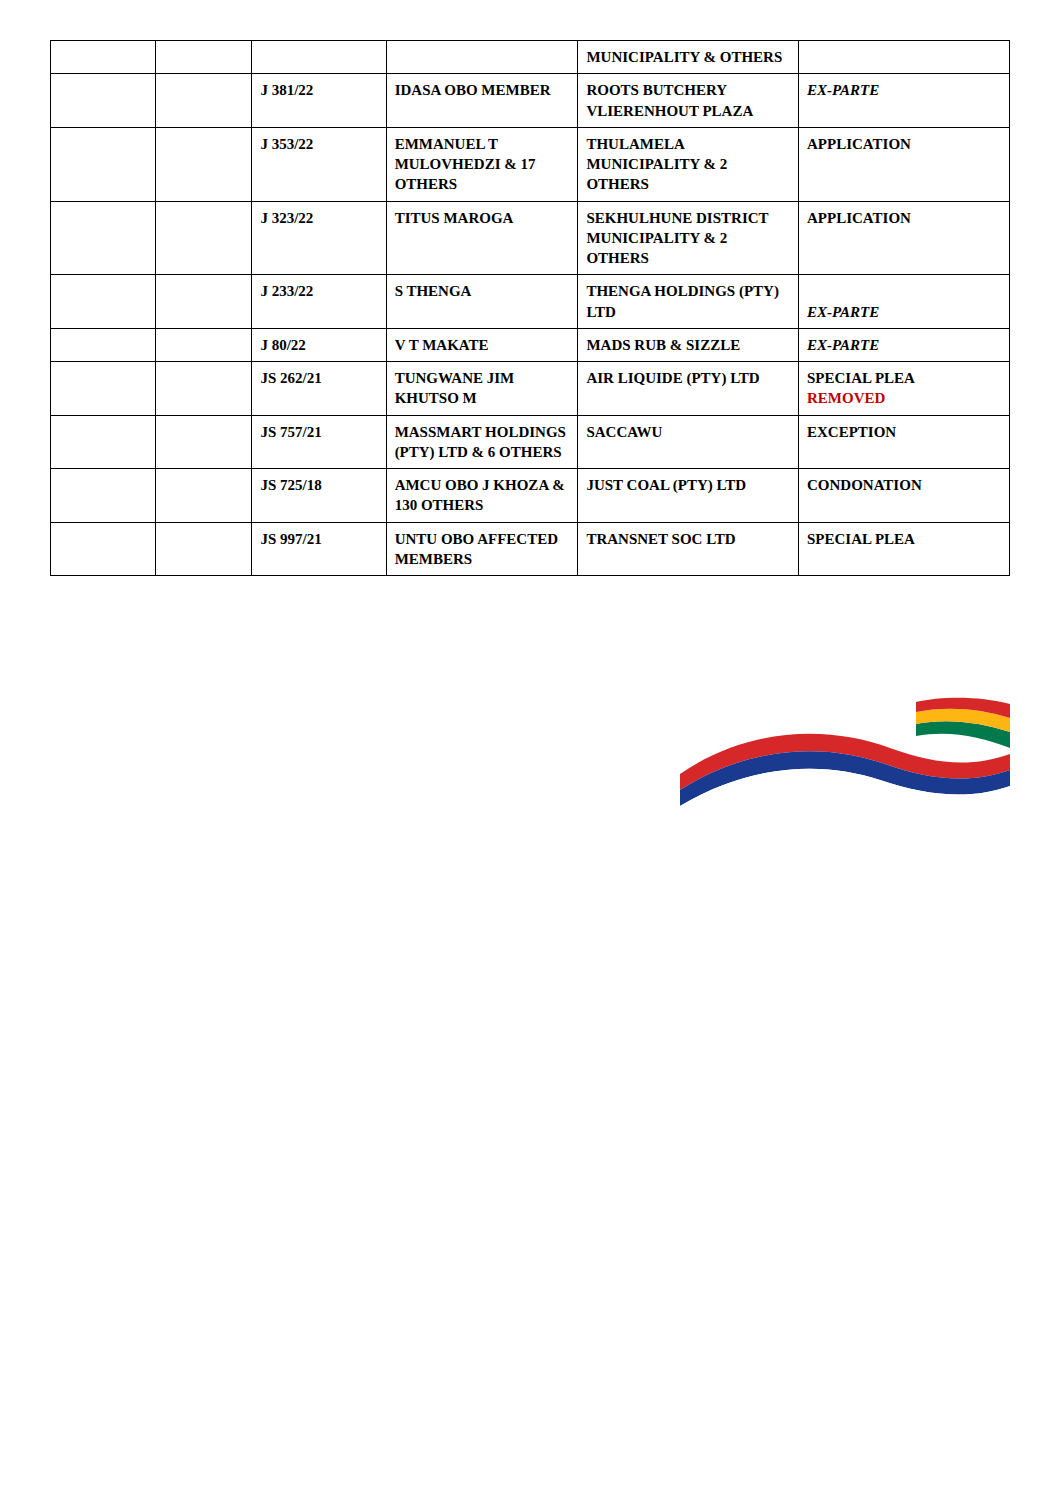| | | | | MUNICIPALITY & OTHERS | |
| | | J 381/22 | IDASA OBO MEMBER | ROOTS BUTCHERY VLIERENHOUT PLAZA | EX-PARTE |
| | | J 353/22 | EMMANUEL T MULOVHEDZI & 17 OTHERS | THULAMELA MUNICIPALITY & 2 OTHERS | APPLICATION |
| | | J 323/22 | TITUS MAROGA | SEKHULHUNE DISTRICT MUNICIPALITY & 2 OTHERS | APPLICATION |
| | | J 233/22 | S THENGA | THENGA HOLDINGS (PTY) LTD | EX-PARTE |
| | | J 80/22 | V T MAKATE | MADS RUB & SIZZLE | EX-PARTE |
| | | JS 262/21 | TUNGWANE JIM KHUTSO M | AIR LIQUIDE (PTY) LTD | SPECIAL PLEA REMOVED |
| | | JS 757/21 | MASSMART HOLDINGS (PTY) LTD & 6 OTHERS | SACCAWU | EXCEPTION |
| | | JS 725/18 | AMCU OBO J KHOZA & 130 OTHERS | JUST COAL (PTY) LTD | CONDONATION |
| | | JS 997/21 | UNTU OBO AFFECTED MEMBERS | TRANSNET SOC LTD | SPECIAL PLEA |